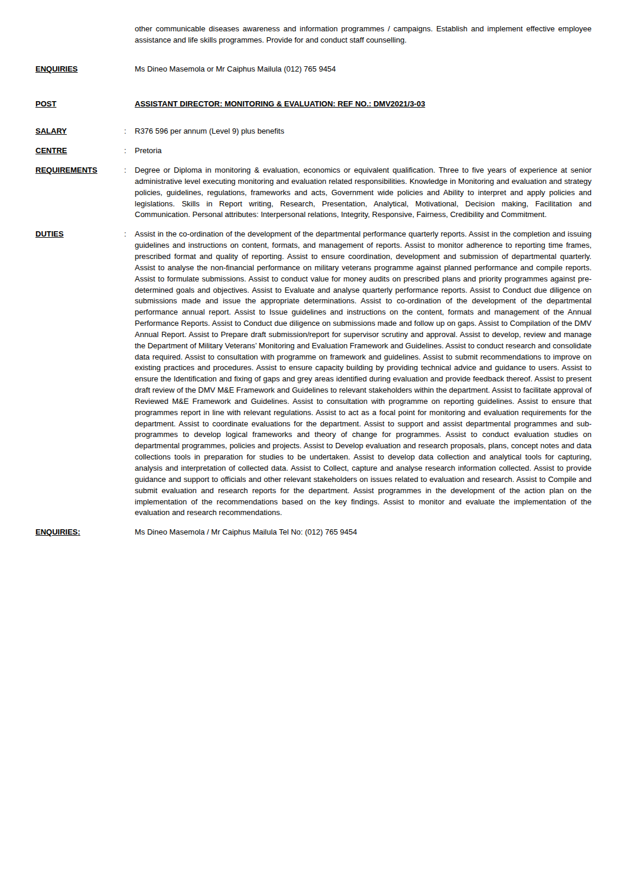other communicable diseases awareness and information programmes / campaigns. Establish and implement effective employee assistance and life skills programmes. Provide for and conduct staff counselling.
Enquiries
Ms Dineo Masemola or Mr Caiphus Mailula (012) 765 9454
Post
Assistant Director: Monitoring & Evaluation: Ref No.: DMV2021/3-03
Salary
:
R376 596 per annum (Level 9) plus benefits
Centre
:
Pretoria
Requirements
:
Degree or Diploma in monitoring & evaluation, economics or equivalent qualification. Three to five years of experience at senior administrative level executing monitoring and evaluation related responsibilities. Knowledge in Monitoring and evaluation and strategy policies, guidelines, regulations, frameworks and acts, Government wide policies and Ability to interpret and apply policies and legislations. Skills in Report writing, Research, Presentation, Analytical, Motivational, Decision making, Facilitation and Communication. Personal attributes: Interpersonal relations, Integrity, Responsive, Fairness, Credibility and Commitment.
Duties
:
Assist in the co-ordination of the development of the departmental performance quarterly reports. Assist in the completion and issuing guidelines and instructions on content, formats, and management of reports. Assist to monitor adherence to reporting time frames, prescribed format and quality of reporting. Assist to ensure coordination, development and submission of departmental quarterly. Assist to analyse the non-financial performance on military veterans programme against planned performance and compile reports. Assist to formulate submissions. Assist to conduct value for money audits on prescribed plans and priority programmes against pre-determined goals and objectives. Assist to Evaluate and analyse quarterly performance reports. Assist to Conduct due diligence on submissions made and issue the appropriate determinations. Assist to co-ordination of the development of the departmental performance annual report. Assist to Issue guidelines and instructions on the content, formats and management of the Annual Performance Reports. Assist to Conduct due diligence on submissions made and follow up on gaps. Assist to Compilation of the DMV Annual Report. Assist to Prepare draft submission/report for supervisor scrutiny and approval. Assist to develop, review and manage the Department of Military Veterans’ Monitoring and Evaluation Framework and Guidelines. Assist to conduct research and consolidate data required. Assist to consultation with programme on framework and guidelines. Assist to submit recommendations to improve on existing practices and procedures. Assist to ensure capacity building by providing technical advice and guidance to users. Assist to ensure the Identification and fixing of gaps and grey areas identified during evaluation and provide feedback thereof. Assist to present draft review of the DMV M&E Framework and Guidelines to relevant stakeholders within the department. Assist to facilitate approval of Reviewed M&E Framework and Guidelines. Assist to consultation with programme on reporting guidelines. Assist to ensure that programmes report in line with relevant regulations. Assist to act as a focal point for monitoring and evaluation requirements for the department. Assist to coordinate evaluations for the department. Assist to support and assist departmental programmes and sub-programmes to develop logical frameworks and theory of change for programmes. Assist to conduct evaluation studies on departmental programmes, policies and projects. Assist to Develop evaluation and research proposals, plans, concept notes and data collections tools in preparation for studies to be undertaken. Assist to develop data collection and analytical tools for capturing, analysis and interpretation of collected data. Assist to Collect, capture and analyse research information collected. Assist to provide guidance and support to officials and other relevant stakeholders on issues related to evaluation and research. Assist to Compile and submit evaluation and research reports for the department. Assist programmes in the development of the action plan on the implementation of the recommendations based on the key findings. Assist to monitor and evaluate the implementation of the evaluation and research recommendations.
Enquiries:
Ms Dineo Masemola / Mr Caiphus Mailula Tel No: (012) 765 9454